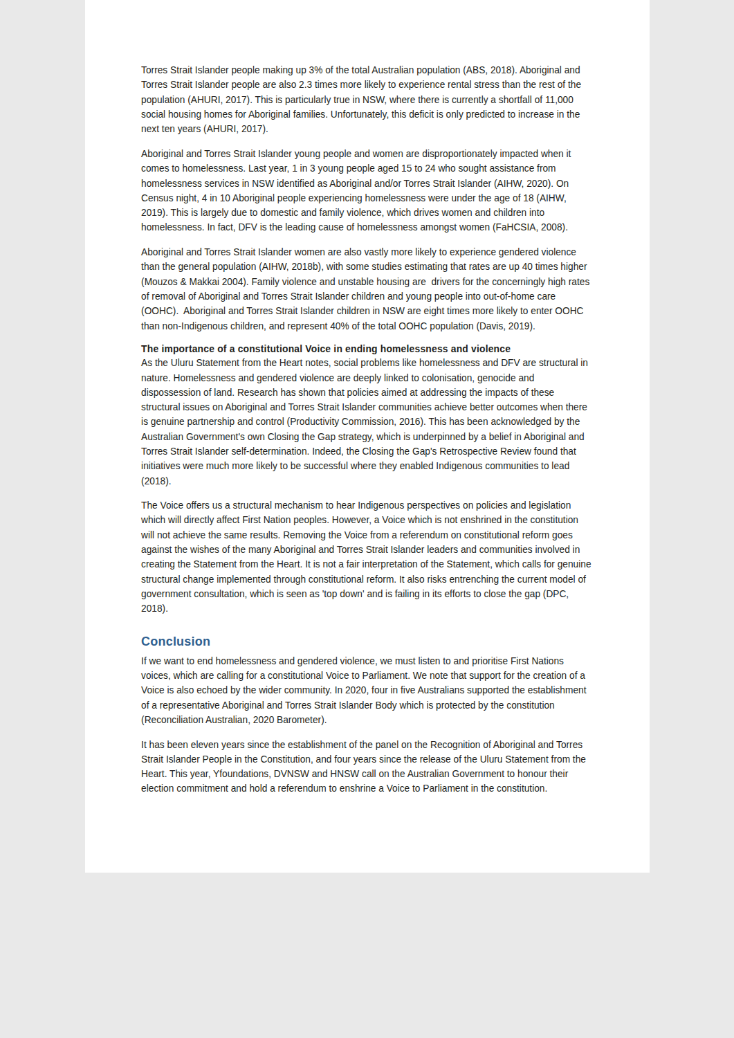Torres Strait Islander people making up 3% of the total Australian population (ABS, 2018). Aboriginal and Torres Strait Islander people are also 2.3 times more likely to experience rental stress than the rest of the population (AHURI, 2017). This is particularly true in NSW, where there is currently a shortfall of 11,000 social housing homes for Aboriginal families. Unfortunately, this deficit is only predicted to increase in the next ten years (AHURI, 2017).
Aboriginal and Torres Strait Islander young people and women are disproportionately impacted when it comes to homelessness. Last year, 1 in 3 young people aged 15 to 24 who sought assistance from homelessness services in NSW identified as Aboriginal and/or Torres Strait Islander (AIHW, 2020). On Census night, 4 in 10 Aboriginal people experiencing homelessness were under the age of 18 (AIHW, 2019). This is largely due to domestic and family violence, which drives women and children into homelessness. In fact, DFV is the leading cause of homelessness amongst women (FaHCSIA, 2008).
Aboriginal and Torres Strait Islander women are also vastly more likely to experience gendered violence than the general population (AIHW, 2018b), with some studies estimating that rates are up 40 times higher (Mouzos & Makkai 2004). Family violence and unstable housing are drivers for the concerningly high rates of removal of Aboriginal and Torres Strait Islander children and young people into out-of-home care (OOHC). Aboriginal and Torres Strait Islander children in NSW are eight times more likely to enter OOHC than non-Indigenous children, and represent 40% of the total OOHC population (Davis, 2019).
The importance of a constitutional Voice in ending homelessness and violence
As the Uluru Statement from the Heart notes, social problems like homelessness and DFV are structural in nature. Homelessness and gendered violence are deeply linked to colonisation, genocide and dispossession of land. Research has shown that policies aimed at addressing the impacts of these structural issues on Aboriginal and Torres Strait Islander communities achieve better outcomes when there is genuine partnership and control (Productivity Commission, 2016). This has been acknowledged by the Australian Government's own Closing the Gap strategy, which is underpinned by a belief in Aboriginal and Torres Strait Islander self-determination. Indeed, the Closing the Gap's Retrospective Review found that initiatives were much more likely to be successful where they enabled Indigenous communities to lead (2018).
The Voice offers us a structural mechanism to hear Indigenous perspectives on policies and legislation which will directly affect First Nation peoples. However, a Voice which is not enshrined in the constitution will not achieve the same results. Removing the Voice from a referendum on constitutional reform goes against the wishes of the many Aboriginal and Torres Strait Islander leaders and communities involved in creating the Statement from the Heart. It is not a fair interpretation of the Statement, which calls for genuine structural change implemented through constitutional reform. It also risks entrenching the current model of government consultation, which is seen as 'top down' and is failing in its efforts to close the gap (DPC, 2018).
Conclusion
If we want to end homelessness and gendered violence, we must listen to and prioritise First Nations voices, which are calling for a constitutional Voice to Parliament. We note that support for the creation of a Voice is also echoed by the wider community. In 2020, four in five Australians supported the establishment of a representative Aboriginal and Torres Strait Islander Body which is protected by the constitution (Reconciliation Australian, 2020 Barometer).
It has been eleven years since the establishment of the panel on the Recognition of Aboriginal and Torres Strait Islander People in the Constitution, and four years since the release of the Uluru Statement from the Heart. This year, Yfoundations, DVNSW and HNSW call on the Australian Government to honour their election commitment and hold a referendum to enshrine a Voice to Parliament in the constitution.